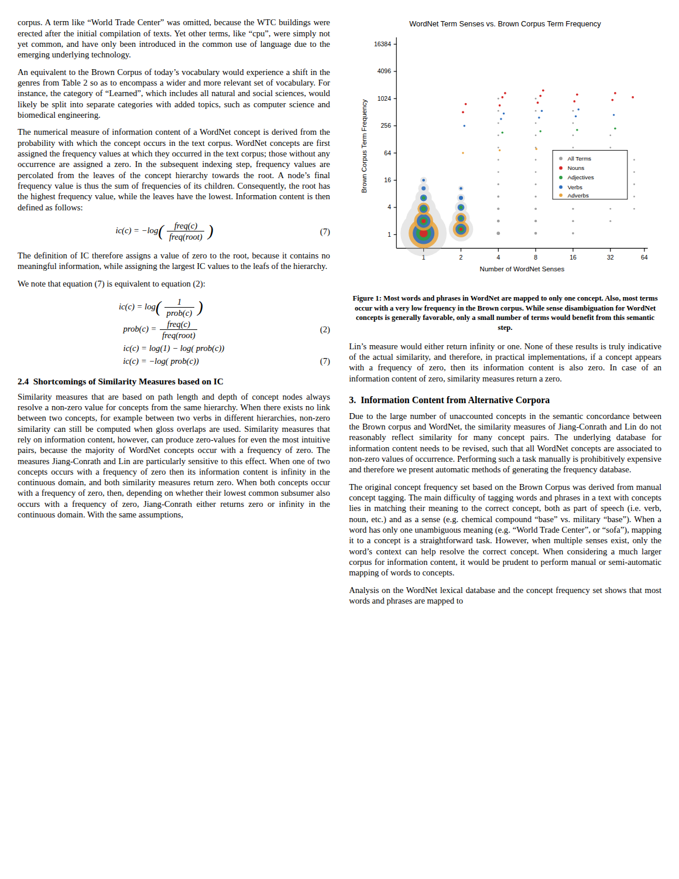corpus. A term like “World Trade Center” was omitted, because the WTC buildings were erected after the initial compilation of texts. Yet other terms, like “cpu”, were simply not yet common, and have only been introduced in the common use of language due to the emerging underlying technology.
An equivalent to the Brown Corpus of today’s vocabulary would experience a shift in the genres from Table 2 so as to encompass a wider and more relevant set of vocabulary. For instance, the category of “Learned”, which includes all natural and social sciences, would likely be split into separate categories with added topics, such as computer science and biomedical engineering.
The numerical measure of information content of a WordNet concept is derived from the probability with which the concept occurs in the text corpus. WordNet concepts are first assigned the frequency values at which they occurred in the text corpus; those without any occurrence are assigned a zero. In the subsequent indexing step, frequency values are percolated from the leaves of the concept hierarchy towards the root. A node’s final frequency value is thus the sum of frequencies of its children. Consequently, the root has the highest frequency value, while the leaves have the lowest. Information content is then defined as follows:
ic(c) = −log( freq(c) freq(root) )
(7)
The definition of IC therefore assigns a value of zero to the root, because it contains no meaningful information, while assigning the largest IC values to the leafs of the hierarchy.
We note that equation (7) is equivalent to equation (2):
ic(c) = log( 1 prob(c) )
prob(c) = freq(c) freq(root)
(2)
ic(c) = log(1) − log( prob(c))
ic(c) = −log( prob(c))
(7)
2.4 Shortcomings of Similarity Measures based on IC
Similarity measures that are based on path length and depth of concept nodes always resolve a non-zero value for concepts from the same hierarchy. When there exists no link between two concepts, for example between two verbs in different hierarchies, non-zero similarity can still be computed when gloss overlaps are used. Similarity measures that rely on information content, however, can produce zero-values for even the most intuitive pairs, because the majority of WordNet concepts occur with a frequency of zero. The measures Jiang-Conrath and Lin are particularly sensitive to this effect. When one of two concepts occurs with a frequency of zero then its information content is infinity in the continuous domain, and both similarity measures return zero. When both concepts occur with a frequency of zero, then, depending on whether their lowest common subsumer also occurs with a frequency of zero, Jiang-Conrath either returns zero or infinity in the continuous domain. With the same assumptions,
WordNet Term Senses vs. Brown Corpus Term Frequency WordNet Term Senses vs. Brown Corpus Term Frequency 16384 4096 1024 256 64 16 4 1 Brown Corpus Term Frequency 1 2 4 8 16 32 64 Number of WordNet Senses All Terms Nouns Adjectives Verbs Adverbs
Figure 1: Most words and phrases in WordNet are mapped to only one concept. Also, most terms occur with a very low frequency in the Brown corpus. While sense disambiguation for WordNet concepts is generally favorable, only a small number of terms would benefit from this semantic step.
Lin’s measure would either return infinity or one. None of these results is truly indicative of the actual similarity, and therefore, in practical implementations, if a concept appears with a frequency of zero, then its information content is also zero. In case of an information content of zero, similarity measures return a zero.
3. Information Content from Alternative Corpora
Due to the large number of unaccounted concepts in the semantic concordance between the Brown corpus and WordNet, the similarity measures of Jiang-Conrath and Lin do not reasonably reflect similarity for many concept pairs. The underlying database for information content needs to be revised, such that all WordNet concepts are associated to non-zero values of occurrence. Performing such a task manually is prohibitively expensive and therefore we present automatic methods of generating the frequency database.
The original concept frequency set based on the Brown Corpus was derived from manual concept tagging. The main difficulty of tagging words and phrases in a text with concepts lies in matching their meaning to the correct concept, both as part of speech (i.e. verb, noun, etc.) and as a sense (e.g. chemical compound “base” vs. military “base”). When a word has only one unambiguous meaning (e.g. “World Trade Center”, or “sofa”), mapping it to a concept is a straightforward task. However, when multiple senses exist, only the word’s context can help resolve the correct concept. When considering a much larger corpus for information content, it would be prudent to perform manual or semi-automatic mapping of words to concepts.
Analysis on the WordNet lexical database and the concept frequency set shows that most words and phrases are mapped to